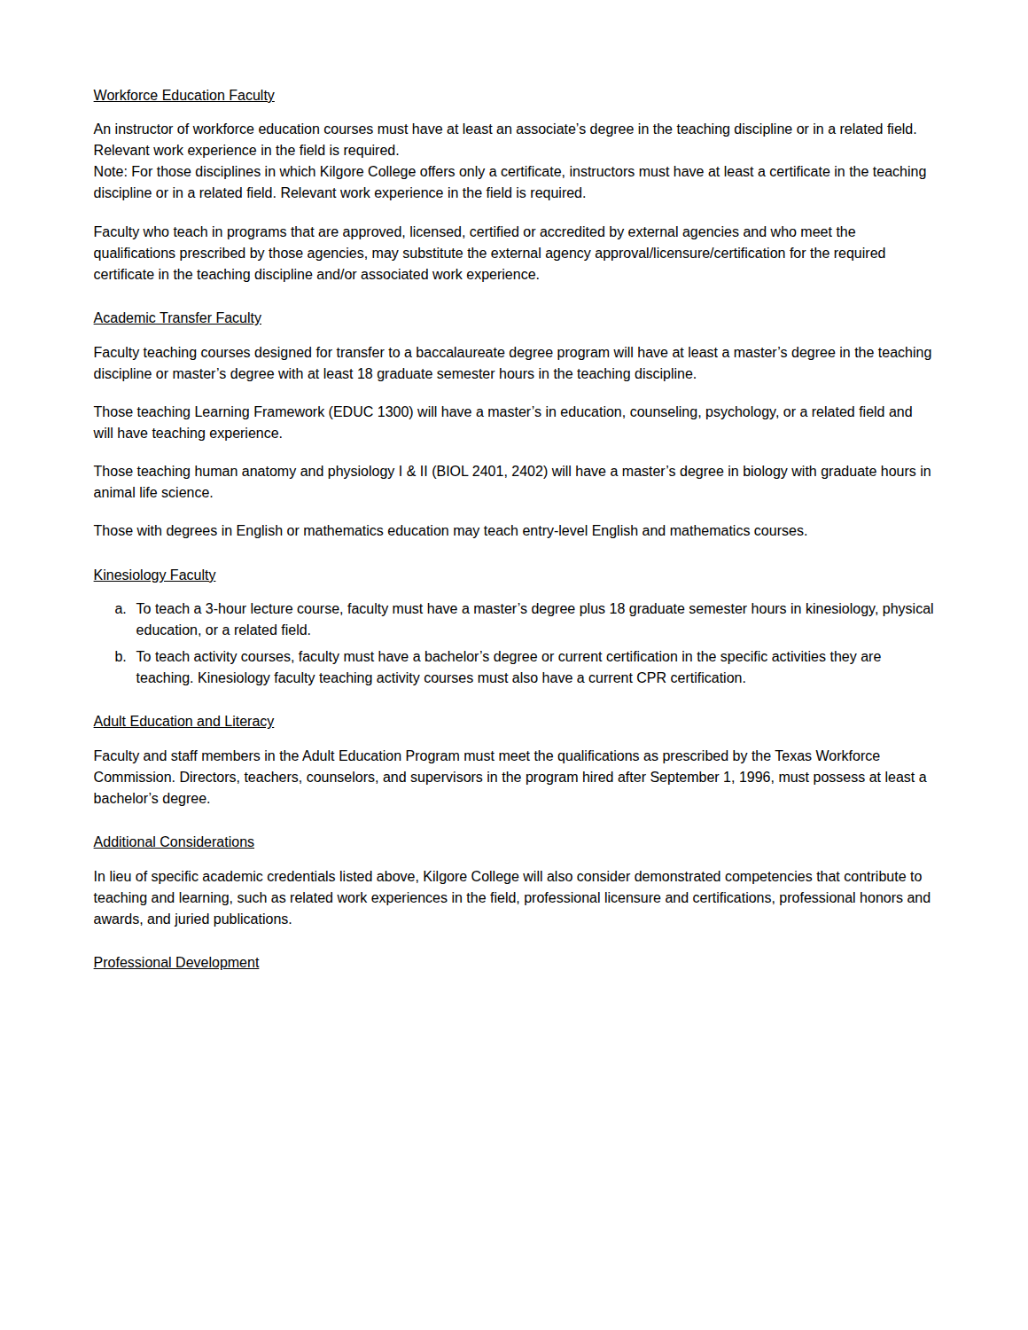Workforce Education Faculty
An instructor of workforce education courses must have at least an associate’s degree in the teaching discipline or in a related field. Relevant work experience in the field is required.
Note: For those disciplines in which Kilgore College offers only a certificate, instructors must have at least a certificate in the teaching discipline or in a related field. Relevant work experience in the field is required.
Faculty who teach in programs that are approved, licensed, certified or accredited by external agencies and who meet the qualifications prescribed by those agencies, may substitute the external agency approval/licensure/certification for the required certificate in the teaching discipline and/or associated work experience.
Academic Transfer Faculty
Faculty teaching courses designed for transfer to a baccalaureate degree program will have at least a master’s degree in the teaching discipline or master’s degree with at least 18 graduate semester hours in the teaching discipline.
Those teaching Learning Framework (EDUC 1300) will have a master’s in education, counseling, psychology, or a related field and will have teaching experience.
Those teaching human anatomy and physiology I & II (BIOL 2401, 2402) will have a master’s degree in biology with graduate hours in animal life science.
Those with degrees in English or mathematics education may teach entry-level English and mathematics courses.
Kinesiology Faculty
To teach a 3-hour lecture course, faculty must have a master’s degree plus 18 graduate semester hours in kinesiology, physical education, or a related field.
To teach activity courses, faculty must have a bachelor’s degree or current certification in the specific activities they are teaching. Kinesiology faculty teaching activity courses must also have a current CPR certification.
Adult Education and Literacy
Faculty and staff members in the Adult Education Program must meet the qualifications as prescribed by the Texas Workforce Commission. Directors, teachers, counselors, and supervisors in the program hired after September 1, 1996, must possess at least a bachelor’s degree.
Additional Considerations
In lieu of specific academic credentials listed above, Kilgore College will also consider demonstrated competencies that contribute to teaching and learning, such as related work experiences in the field, professional licensure and certifications, professional honors and awards, and juried publications.
Professional Development